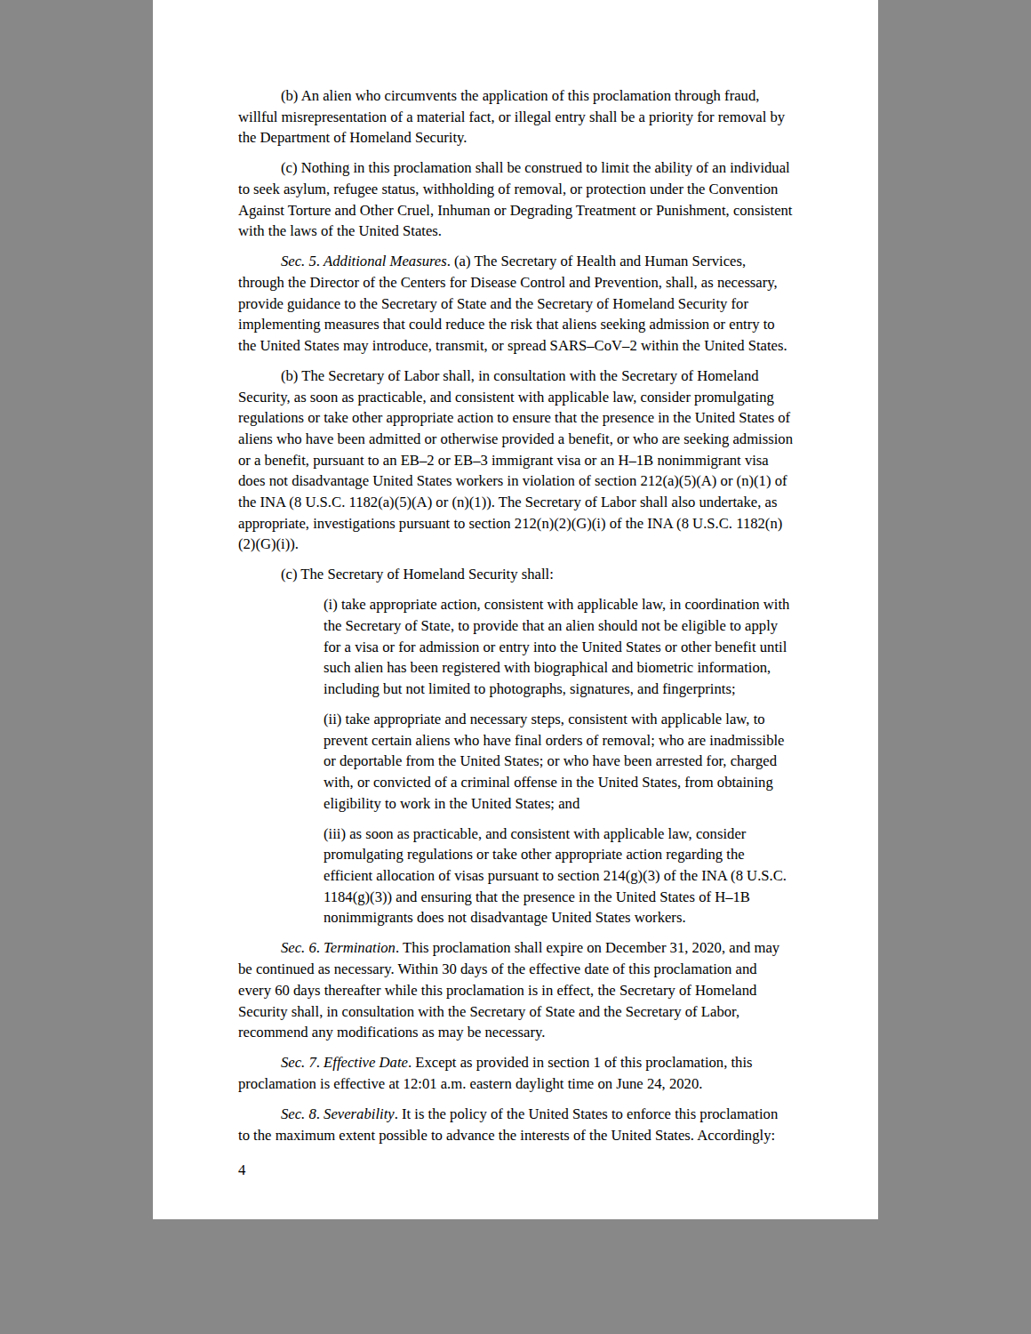(b) An alien who circumvents the application of this proclamation through fraud, willful misrepresentation of a material fact, or illegal entry shall be a priority for removal by the Department of Homeland Security.
(c) Nothing in this proclamation shall be construed to limit the ability of an individual to seek asylum, refugee status, withholding of removal, or protection under the Convention Against Torture and Other Cruel, Inhuman or Degrading Treatment or Punishment, consistent with the laws of the United States.
Sec. 5. Additional Measures. (a) The Secretary of Health and Human Services, through the Director of the Centers for Disease Control and Prevention, shall, as necessary, provide guidance to the Secretary of State and the Secretary of Homeland Security for implementing measures that could reduce the risk that aliens seeking admission or entry to the United States may introduce, transmit, or spread SARS–CoV–2 within the United States.
(b) The Secretary of Labor shall, in consultation with the Secretary of Homeland Security, as soon as practicable, and consistent with applicable law, consider promulgating regulations or take other appropriate action to ensure that the presence in the United States of aliens who have been admitted or otherwise provided a benefit, or who are seeking admission or a benefit, pursuant to an EB–2 or EB–3 immigrant visa or an H–1B nonimmigrant visa does not disadvantage United States workers in violation of section 212(a)(5)(A) or (n)(1) of the INA (8 U.S.C. 1182(a)(5)(A) or (n)(1)). The Secretary of Labor shall also undertake, as appropriate, investigations pursuant to section 212(n)(2)(G)(i) of the INA (8 U.S.C. 1182(n)(2)(G)(i)).
(c) The Secretary of Homeland Security shall:
(i) take appropriate action, consistent with applicable law, in coordination with the Secretary of State, to provide that an alien should not be eligible to apply for a visa or for admission or entry into the United States or other benefit until such alien has been registered with biographical and biometric information, including but not limited to photographs, signatures, and fingerprints;
(ii) take appropriate and necessary steps, consistent with applicable law, to prevent certain aliens who have final orders of removal; who are inadmissible or deportable from the United States; or who have been arrested for, charged with, or convicted of a criminal offense in the United States, from obtaining eligibility to work in the United States; and
(iii) as soon as practicable, and consistent with applicable law, consider promulgating regulations or take other appropriate action regarding the efficient allocation of visas pursuant to section 214(g)(3) of the INA (8 U.S.C. 1184(g)(3)) and ensuring that the presence in the United States of H–1B nonimmigrants does not disadvantage United States workers.
Sec. 6. Termination. This proclamation shall expire on December 31, 2020, and may be continued as necessary. Within 30 days of the effective date of this proclamation and every 60 days thereafter while this proclamation is in effect, the Secretary of Homeland Security shall, in consultation with the Secretary of State and the Secretary of Labor, recommend any modifications as may be necessary.
Sec. 7. Effective Date. Except as provided in section 1 of this proclamation, this proclamation is effective at 12:01 a.m. eastern daylight time on June 24, 2020.
Sec. 8. Severability. It is the policy of the United States to enforce this proclamation to the maximum extent possible to advance the interests of the United States. Accordingly:
4